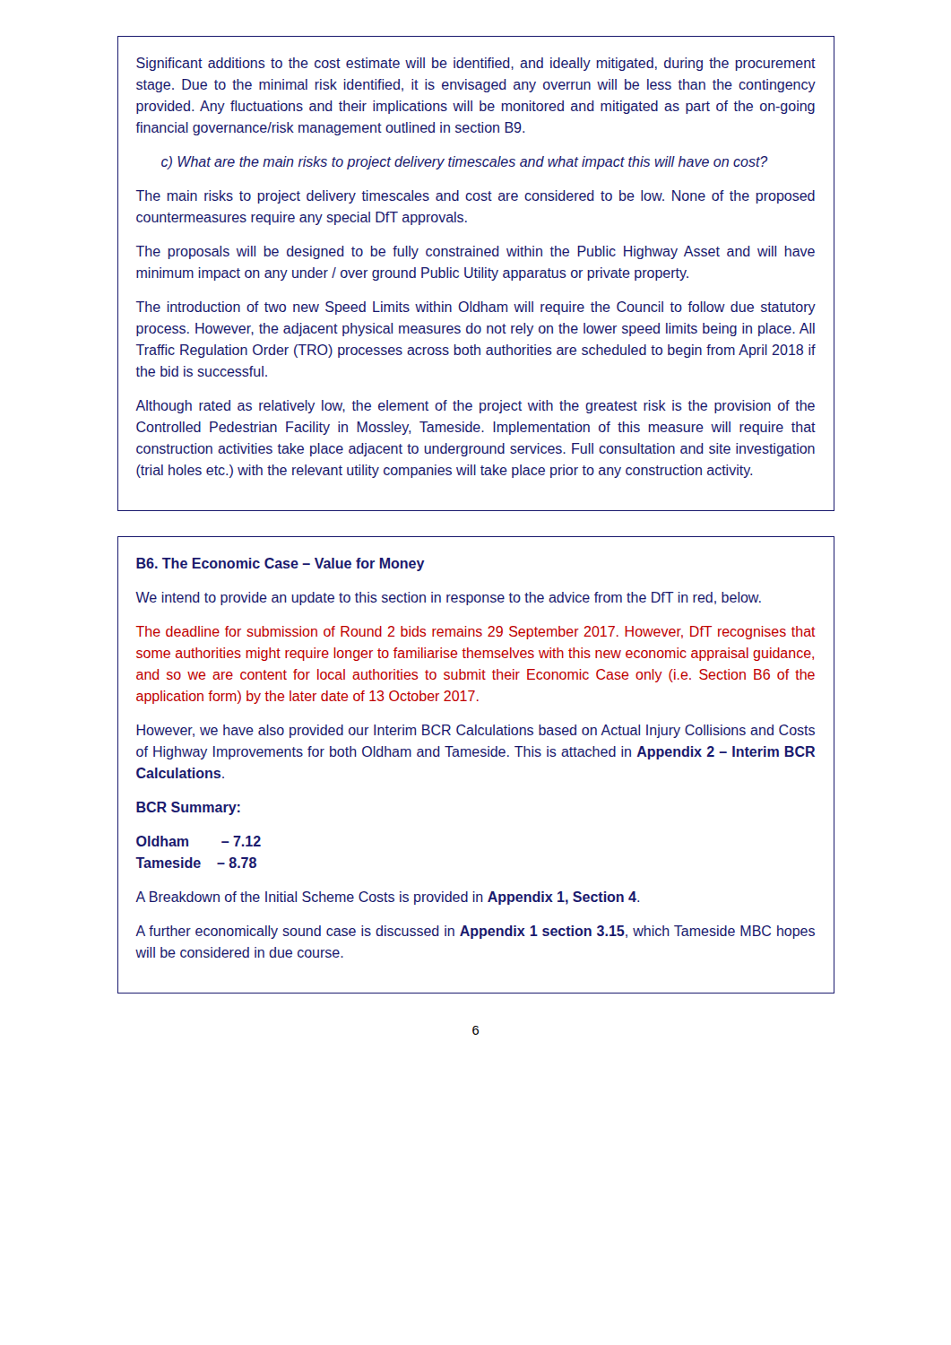Significant additions to the cost estimate will be identified, and ideally mitigated, during the procurement stage. Due to the minimal risk identified, it is envisaged any overrun will be less than the contingency provided. Any fluctuations and their implications will be monitored and mitigated as part of the on-going financial governance/risk management outlined in section B9.
c) What are the main risks to project delivery timescales and what impact this will have on cost?
The main risks to project delivery timescales and cost are considered to be low. None of the proposed countermeasures require any special DfT approvals.
The proposals will be designed to be fully constrained within the Public Highway Asset and will have minimum impact on any under / over ground Public Utility apparatus or private property.
The introduction of two new Speed Limits within Oldham will require the Council to follow due statutory process. However, the adjacent physical measures do not rely on the lower speed limits being in place. All Traffic Regulation Order (TRO) processes across both authorities are scheduled to begin from April 2018 if the bid is successful.
Although rated as relatively low, the element of the project with the greatest risk is the provision of the Controlled Pedestrian Facility in Mossley, Tameside. Implementation of this measure will require that construction activities take place adjacent to underground services. Full consultation and site investigation (trial holes etc.) with the relevant utility companies will take place prior to any construction activity.
B6. The Economic Case – Value for Money
We intend to provide an update to this section in response to the advice from the DfT in red, below.
The deadline for submission of Round 2 bids remains 29 September 2017. However, DfT recognises that some authorities might require longer to familiarise themselves with this new economic appraisal guidance, and so we are content for local authorities to submit their Economic Case only (i.e. Section B6 of the application form) by the later date of 13 October 2017.
However, we have also provided our Interim BCR Calculations based on Actual Injury Collisions and Costs of Highway Improvements for both Oldham and Tameside. This is attached in Appendix 2 – Interim BCR Calculations.
BCR Summary:
Oldham – 7.12
Tameside – 8.78
A Breakdown of the Initial Scheme Costs is provided in Appendix 1, Section 4.
A further economically sound case is discussed in Appendix 1 section 3.15, which Tameside MBC hopes will be considered in due course.
6